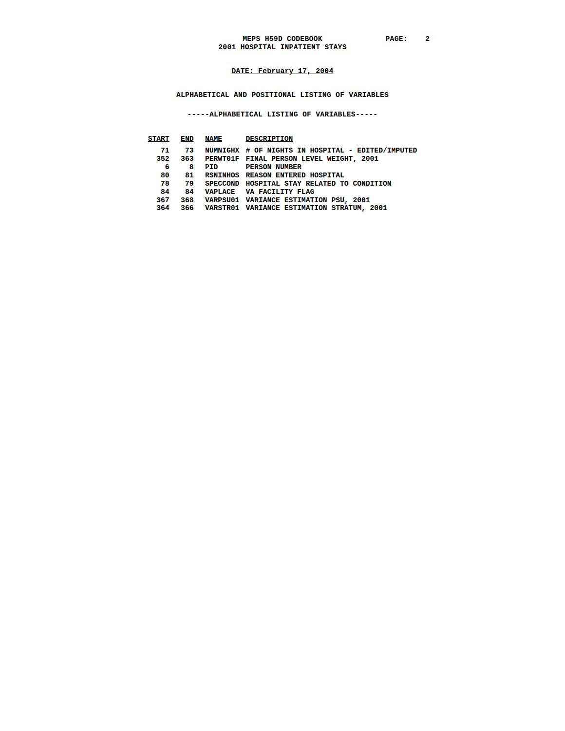MEPS H59D CODEBOOK
2001 HOSPITAL INPATIENT STAYS
PAGE: 2
DATE: February 17, 2004
ALPHABETICAL AND POSITIONAL LISTING OF VARIABLES
-----ALPHABETICAL LISTING OF VARIABLES-----
| START | END | NAME | DESCRIPTION |
| --- | --- | --- | --- |
| 71 | 73 | NUMNIGHX | # OF NIGHTS IN HOSPITAL - EDITED/IMPUTED |
| 352 | 363 | PERWT01F | FINAL PERSON LEVEL WEIGHT, 2001 |
| 6 | 8 | PID | PERSON NUMBER |
| 80 | 81 | RSNINHOS | REASON ENTERED HOSPITAL |
| 78 | 79 | SPECCOND | HOSPITAL STAY RELATED TO CONDITION |
| 84 | 84 | VAPLACE | VA FACILITY FLAG |
| 367 | 368 | VARPSU01 | VARIANCE ESTIMATION PSU, 2001 |
| 364 | 366 | VARSTR01 | VARIANCE ESTIMATION STRATUM, 2001 |